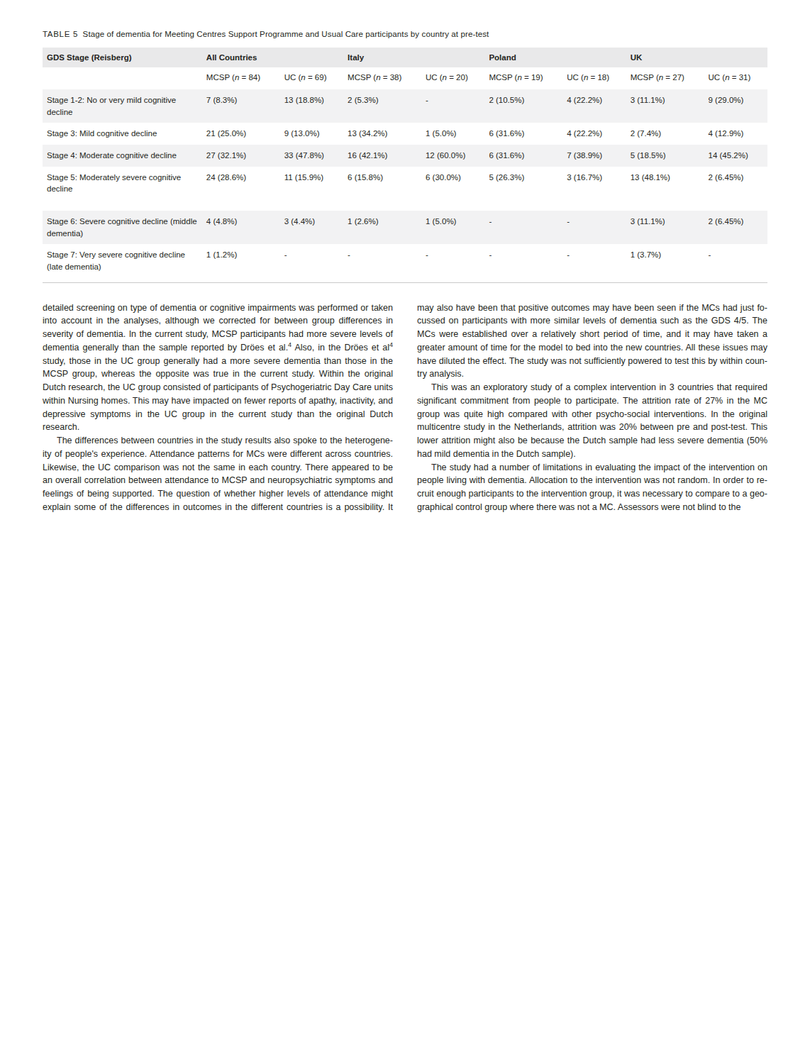TABLE 5 Stage of dementia for Meeting Centres Support Programme and Usual Care participants by country at pre-test
| GDS Stage (Reisberg) | All Countries | Italy | Poland | UK |
| --- | --- | --- | --- | --- |
| | MCSP ( n = 84) | UC ( n = 69) | MCSP ( n = 38) | UC ( n = 20) | MCSP ( n = 19) | UC ( n = 18) | MCSP ( n = 27) | UC ( n = 31) |
| Stage 1-2: No or very mild cognitive decline | 7 (8.3%) | 13 (18.8%) | 2 (5.3%) | - | 2 (10.5%) | 4 (22.2%) | 3 (11.1%) | 9 (29.0%) |
| Stage 3: Mild cognitive decline | 21 (25.0%) | 9 (13.0%) | 13 (34.2%) | 1 (5.0%) | 6 (31.6%) | 4 (22.2%) | 2 (7.4%) | 4 (12.9%) |
| Stage 4: Moderate cognitive decline | 27 (32.1%) | 33 (47.8%) | 16 (42.1%) | 12 (60.0%) | 6 (31.6%) | 7 (38.9%) | 5 (18.5%) | 14 (45.2%) |
| Stage 5: Moderately severe cognitive decline | 24 (28.6%) | 11 (15.9%) | 6 (15.8%) | 6 (30.0%) | 5 (26.3%) | 3 (16.7%) | 13 (48.1%) | 2 (6.45%) |
| Stage 6: Severe cognitive decline (middle dementia) | 4 (4.8%) | 3 (4.4%) | 1 (2.6%) | 1 (5.0%) | - | - | 3 (11.1%) | 2 (6.45%) |
| Stage 7: Very severe cognitive decline (late dementia) | 1 (1.2%) | - | - | - | - | - | 1 (3.7%) | - |
detailed screening on type of dementia or cognitive impairments was performed or taken into account in the analyses, although we corrected for between group differences in severity of dementia. In the current study, MCSP participants had more severe levels of dementia generally than the sample reported by Dröes et al.4 Also, in the Dröes et al4 study, those in the UC group generally had a more severe dementia than those in the MCSP group, whereas the opposite was true in the current study. Within the original Dutch research, the UC group consisted of participants of Psychogeriatric Day Care units within Nursing homes. This may have impacted on fewer reports of apathy, inactivity, and depressive symptoms in the UC group in the current study than the original Dutch research.
The differences between countries in the study results also spoke to the heterogeneity of people's experience. Attendance patterns for MCs were different across countries. Likewise, the UC comparison was not the same in each country. There appeared to be an overall correlation between attendance to MCSP and neuropsychiatric symptoms and feelings of being supported. The question of whether higher levels of attendance might explain some of the differences in outcomes in the different countries is a possibility. It may also have been that positive outcomes may have been seen if the MCs had just focussed on participants with more similar levels of dementia such as the GDS 4/5. The MCs were established over a relatively short period of time, and it may have taken a greater amount of time for the model to bed into the new countries. All these issues may have diluted the effect. The study was not sufficiently powered to test this by within country analysis.
This was an exploratory study of a complex intervention in 3 countries that required significant commitment from people to participate. The attrition rate of 27% in the MC group was quite high compared with other psycho-social interventions. In the original multicentre study in the Netherlands, attrition was 20% between pre and post-test. This lower attrition might also be because the Dutch sample had less severe dementia (50% had mild dementia in the Dutch sample).
The study had a number of limitations in evaluating the impact of the intervention on people living with dementia. Allocation to the intervention was not random. In order to recruit enough participants to the intervention group, it was necessary to compare to a geographical control group where there was not a MC. Assessors were not blind to the